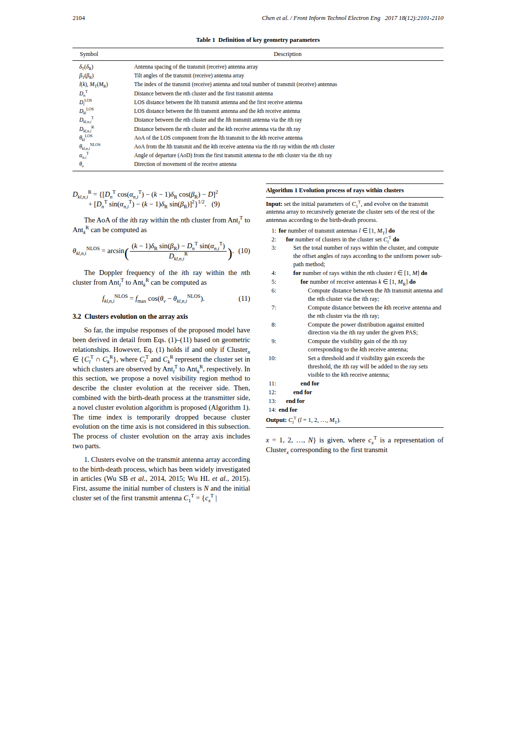2104 Chen et al. / Front Inform Technol Electron Eng 2017 18(12):2101-2110
Table 1 Definition of key geometry parameters
| Symbol | Description |
| --- | --- |
| δ T ( δ R ) | Antenna spacing of the transmit (receive) antenna array |
| β T ( β R ) | Tilt angles of the transmit (receive) antenna array |
| l ( k ), M T ( M R ) | The index of the transmit (receive) antenna and total number of transmit (receive) antennas |
| D n T | Distance between the n th cluster and the first transmit antenna |
| D l LOS | LOS distance between the l th transmit antenna and the first receive antenna |
| D kl LOS | LOS distance between the l th transmit antenna and the k th receive antenna |
| D kl , n , i T | Distance between the n th cluster and the l th transmit antenna via the i th ray |
| D kl , n , i R | Distance between the n th cluster and the k th receive antenna via the i th ray |
| θ kl LOS | AoA of the LOS component from the l th transmit to the k th receive antenna |
| θ kl , n , i NLOS | AoA from the l th transmit and the k th receive antenna via the i th ray within the n th cluster |
| α n , i T | Angle of departure (AoD) from the first transmit antenna to the n th cluster via the i th ray |
| θ v | Direction of movement of the receive antenna |
Dkl,n,iR = {[DnT cos(αn,iT) − (k − 1)δR cos(βR) − D]2
+ [DnT sin(αn,iT) − (k − 1)δR sin(βR)]2}1/2. (9)
The AoA of the ith ray within the nth cluster from AntlT to AntkR can be computed as
θkl,n,iNLOS = arcsin((k − 1)δR sin(βR) − DnT sin(αn,iT) Dkl,n,iR).
(10)
The Doppler frequency of the ith ray within the nth cluster from AntlT to AntkR can be computed as
fkl,n,iNLOS = fmax cos(θv − θkl,n,iNLOS).
(11)
3.2 Clusters evolution on the array axis
So far, the impulse responses of the proposed model have been derived in detail from Eqs. (1)–(11) based on geometric relationships. However, Eq. (1) holds if and only if Clustern ∈ {ClT ∩ CkR}, where ClT and CkR represent the cluster set in which clusters are observed by AntlT to AntkR, respectively. In this section, we propose a novel visibility region method to describe the cluster evolution at the receiver side. Then, combined with the birth-death process at the transmitter side, a novel cluster evolution algorithm is proposed (Algorithm 1). The time index is temporarily dropped because cluster evolution on the time axis is not considered in this subsection. The process of cluster evolution on the array axis includes two parts.
1. Clusters evolve on the transmit antenna array according to the birth-death process, which has been widely investigated in articles (Wu SB et al., 2014, 2015; Wu HL et al., 2015). First, assume the initial number of clusters is N and the initial cluster set of the first transmit antenna C1T = {cxT |
Algorithm 1 Evolution process of rays within clusters
Input: set the initial parameters of C1T, and evolve on the transmit antenna array to recursively generate the cluster sets of the rest of the antennas according to the birth-death process.
for number of transmit antennas l ∈ [1, MT] do
for number of clusters in the cluster set ClT do
Set the total number of rays within the cluster, and compute the offset angles of rays according to the uniform power sub-path method;
for number of rays within the nth cluster i ∈ [1, M] do
for number of receive antennas k ∈ [1, MR] do
Compute distance between the lth transmit antenna and the nth cluster via the ith ray;
Compute distance between the kth receive antenna and the nth cluster via the ith ray;
Compute the power distribution against emitted direction via the ith ray under the given PAS;
Compute the visibility gain of the ith ray corresponding to the kth receive antenna;
Set a threshold and if visibility gain exceeds the threshold, the ith ray will be added to the ray sets visible to the kth receive antenna;
end for
end for
end for
end for
Output: ClT (l = 1, 2, …, MT).
x = 1, 2, …, N} is given, where cxT is a representation of Clusterx corresponding to the first transmit